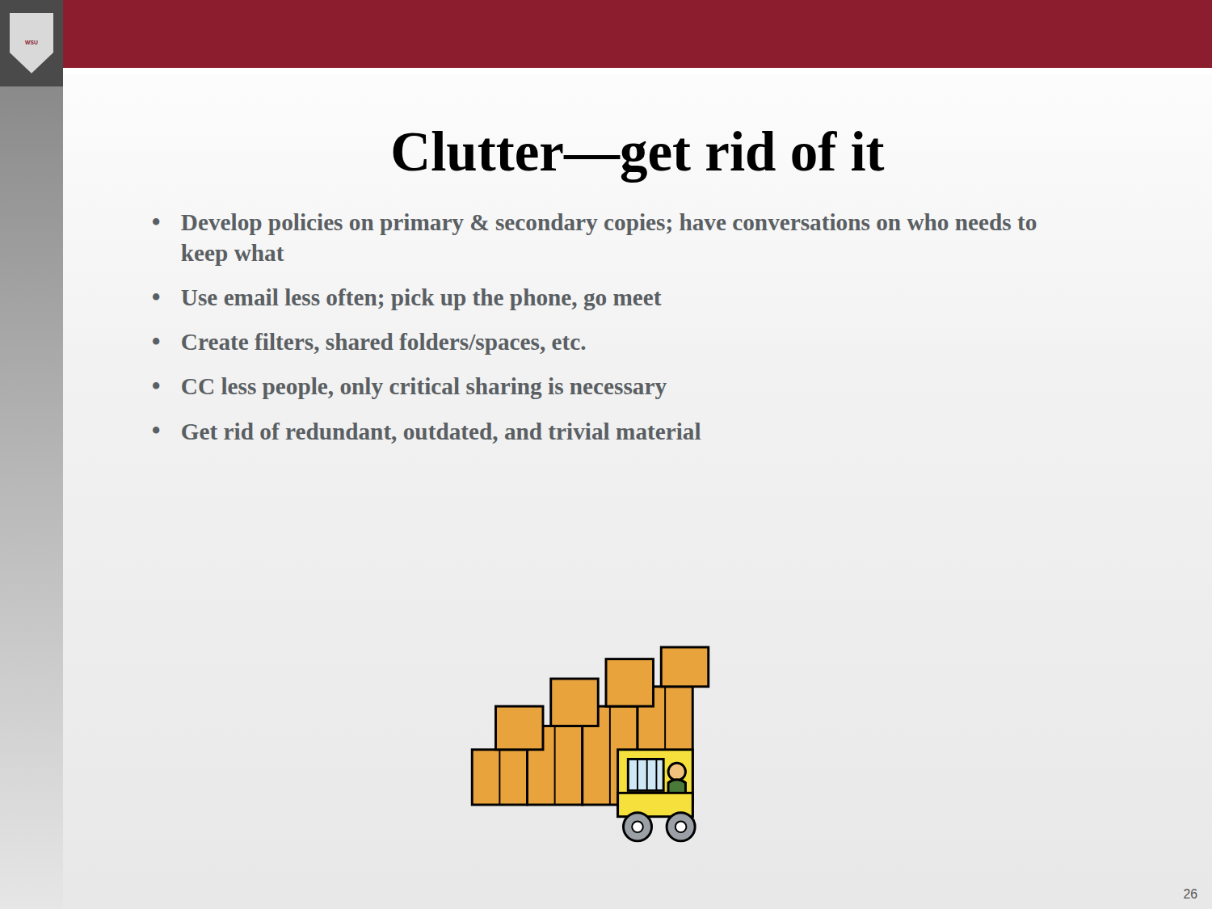Clutter—get rid of it
Develop policies on primary & secondary copies; have conversations on who needs to keep what
Use email less often; pick up the phone, go meet
Create filters, shared folders/spaces, etc.
CC less people, only critical sharing is necessary
Get rid of redundant, outdated, and trivial material
26